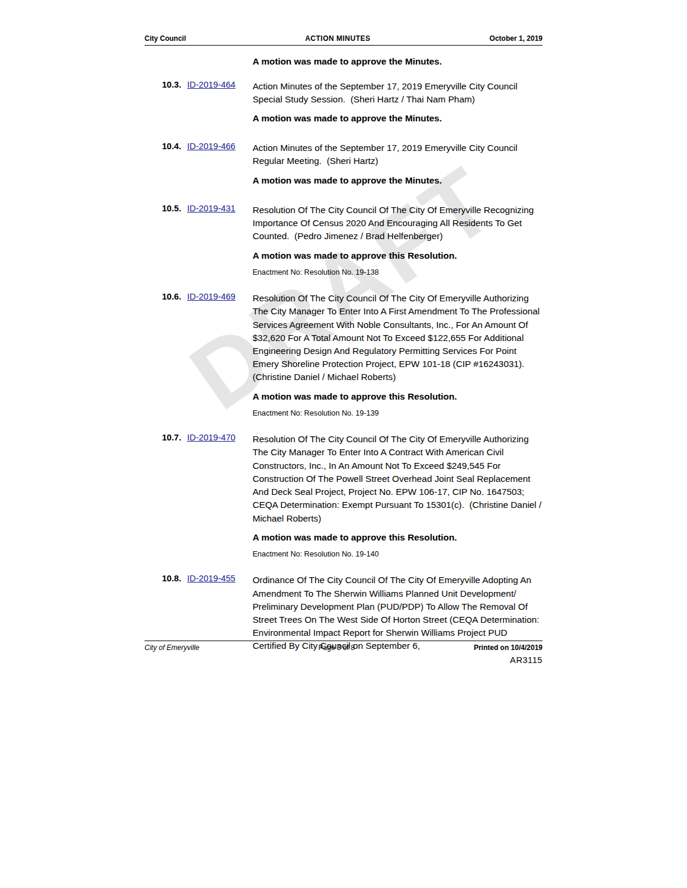City Council
ACTION MINUTES
October 1, 2019
DRAFT
A motion was made to approve the Minutes.
10.3.
ID-2019-464
Action Minutes of the September 17, 2019 Emeryville City Council Special Study Session. (Sheri Hartz / Thai Nam Pham)
A motion was made to approve the Minutes.
10.4.
ID-2019-466
Action Minutes of the September 17, 2019 Emeryville City Council Regular Meeting. (Sheri Hartz)
A motion was made to approve the Minutes.
10.5.
ID-2019-431
Resolution Of The City Council Of The City Of Emeryville Recognizing Importance Of Census 2020 And Encouraging All Residents To Get Counted. (Pedro Jimenez / Brad Helfenberger)
A motion was made to approve this Resolution.
Enactment No: Resolution No. 19-138
10.6.
ID-2019-469
Resolution Of The City Council Of The City Of Emeryville Authorizing The City Manager To Enter Into A First Amendment To The Professional Services Agreement With Noble Consultants, Inc., For An Amount Of $32,620 For A Total Amount Not To Exceed $122,655 For Additional Engineering Design And Regulatory Permitting Services For Point Emery Shoreline Protection Project, EPW 101-18 (CIP #16243031). (Christine Daniel / Michael Roberts)
A motion was made to approve this Resolution.
Enactment No: Resolution No. 19-139
10.7.
ID-2019-470
Resolution Of The City Council Of The City Of Emeryville Authorizing The City Manager To Enter Into A Contract With American Civil Constructors, Inc., In An Amount Not To Exceed $249,545 For Construction Of The Powell Street Overhead Joint Seal Replacement And Deck Seal Project, Project No. EPW 106-17, CIP No. 1647503; CEQA Determination: Exempt Pursuant To 15301(c). (Christine Daniel / Michael Roberts)
A motion was made to approve this Resolution.
Enactment No: Resolution No. 19-140
10.8.
ID-2019-455
Ordinance Of The City Council Of The City Of Emeryville Adopting An Amendment To The Sherwin Williams Planned Unit Development/ Preliminary Development Plan (PUD/PDP) To Allow The Removal Of Street Trees On The West Side Of Horton Street (CEQA Determination: Environmental Impact Report for Sherwin Williams Project PUD Certified By City Council on September 6,
City of Emeryville
Page 3 of 8
Printed on 10/4/2019
AR3115